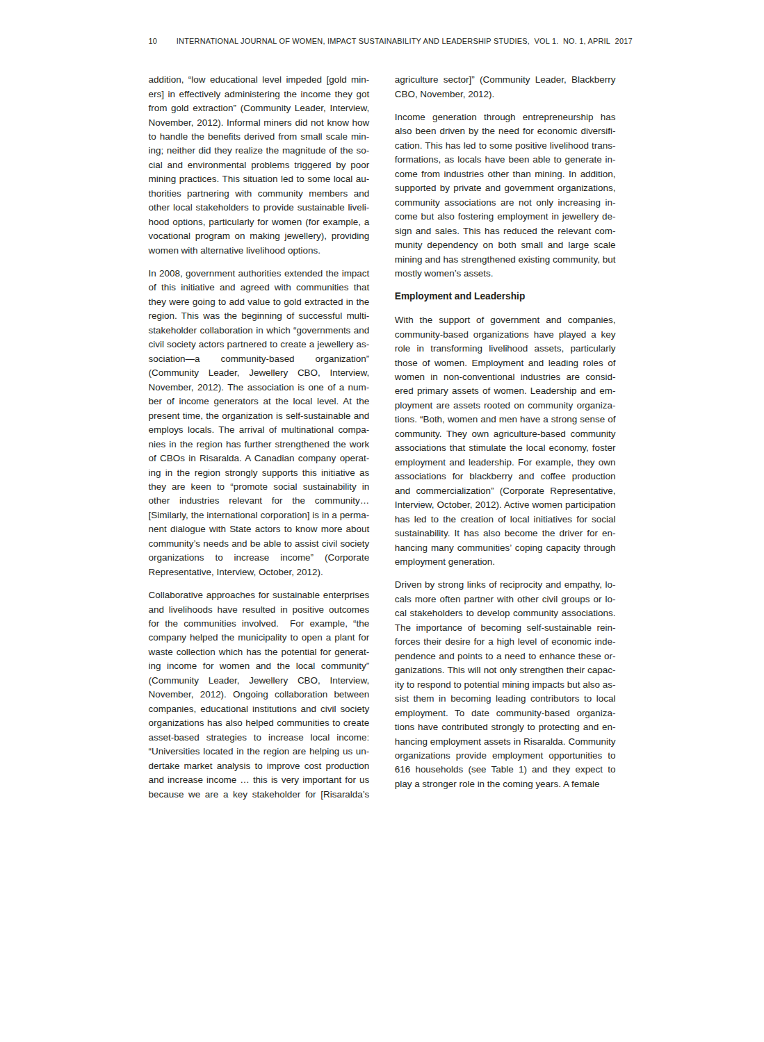10 INTERNATIONAL JOURNAL OF WOMEN, IMPACT SUSTAINABILITY AND LEADERSHIP STUDIES, VOL 1. NO. 1, APRIL 2017
addition, “low educational level impeded [gold miners] in effectively administering the income they got from gold extraction” (Community Leader, Interview, November, 2012). Informal miners did not know how to handle the benefits derived from small scale mining; neither did they realize the magnitude of the social and environmental problems triggered by poor mining practices. This situation led to some local authorities partnering with community members and other local stakeholders to provide sustainable livelihood options, particularly for women (for example, a vocational program on making jewellery), providing women with alternative livelihood options.
In 2008, government authorities extended the impact of this initiative and agreed with communities that they were going to add value to gold extracted in the region. This was the beginning of successful multi-stakeholder collaboration in which “governments and civil society actors partnered to create a jewellery association—a community-based organization” (Community Leader, Jewellery CBO, Interview, November, 2012). The association is one of a number of income generators at the local level. At the present time, the organization is self-sustainable and employs locals. The arrival of multinational companies in the region has further strengthened the work of CBOs in Risaralda. A Canadian company operating in the region strongly supports this initiative as they are keen to “promote social sustainability in other industries relevant for the community… [Similarly, the international corporation] is in a permanent dialogue with State actors to know more about community’s needs and be able to assist civil society organizations to increase income” (Corporate Representative, Interview, October, 2012).
Collaborative approaches for sustainable enterprises and livelihoods have resulted in positive outcomes for the communities involved. For example, “the company helped the municipality to open a plant for waste collection which has the potential for generating income for women and the local community” (Community Leader, Jewellery CBO, Interview, November, 2012). Ongoing collaboration between companies, educational institutions and civil society organizations has also helped communities to create asset-based strategies to increase local income: “Universities located in the region are helping us undertake market analysis to improve cost production and increase income … this is very important for us because we are a key stakeholder for [Risaralda’s agriculture sector]” (Community Leader, Blackberry CBO, November, 2012).
Income generation through entrepreneurship has also been driven by the need for economic diversification. This has led to some positive livelihood transformations, as locals have been able to generate income from industries other than mining. In addition, supported by private and government organizations, community associations are not only increasing income but also fostering employment in jewellery design and sales. This has reduced the relevant community dependency on both small and large scale mining and has strengthened existing community, but mostly women’s assets.
Employment and Leadership
With the support of government and companies, community-based organizations have played a key role in transforming livelihood assets, particularly those of women. Employment and leading roles of women in non-conventional industries are considered primary assets of women. Leadership and employment are assets rooted on community organizations. “Both, women and men have a strong sense of community. They own agriculture-based community associations that stimulate the local economy, foster employment and leadership. For example, they own associations for blackberry and coffee production and commercialization” (Corporate Representative, Interview, October, 2012). Active women participation has led to the creation of local initiatives for social sustainability. It has also become the driver for enhancing many communities’ coping capacity through employment generation.
Driven by strong links of reciprocity and empathy, locals more often partner with other civil groups or local stakeholders to develop community associations. The importance of becoming self-sustainable reinforces their desire for a high level of economic independence and points to a need to enhance these organizations. This will not only strengthen their capacity to respond to potential mining impacts but also assist them in becoming leading contributors to local employment. To date community-based organizations have contributed strongly to protecting and enhancing employment assets in Risaralda. Community organizations provide employment opportunities to 616 households (see Table 1) and they expect to play a stronger role in the coming years. A female